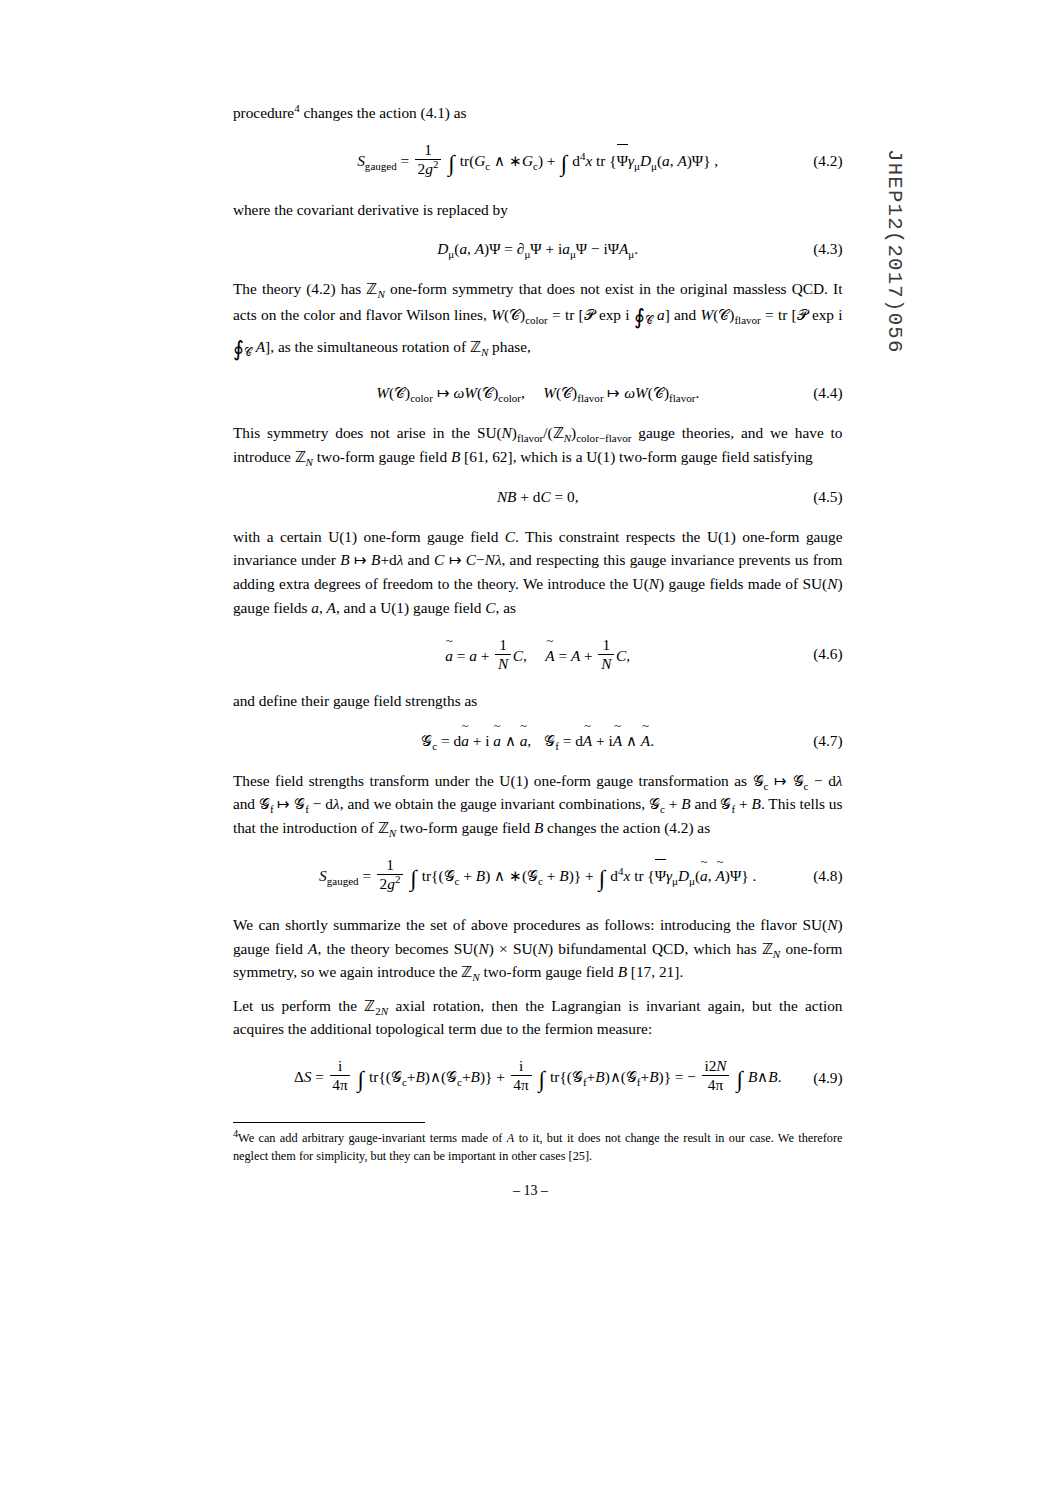JHEP12(2017)056
procedure4 changes the action (4.1) as
Sgauged = 12g2 ∫ tr(Gc ∧ ∗Gc) + ∫ d4x tr { ΨγμDμ(a, A)Ψ} , (4.2)
where the covariant derivative is replaced by
Dμ(a, A)Ψ = ∂μΨ + iaμΨ − iΨAμ. (4.3)
The theory (4.2) has ℤN one-form symmetry that does not exist in the original massless QCD. It acts on the color and flavor Wilson lines, W(𝒞)color = tr [𝒫 exp i ∮𝒞 a] and W(𝒞)flavor = tr [𝒫 exp i ∮𝒞 A], as the simultaneous rotation of ℤN phase,
W(𝒞)color ↦ ωW(𝒞)color, W(𝒞)flavor ↦ ωW(𝒞)flavor. (4.4)
This symmetry does not arise in the SU(N)flavor/(ℤN)color−flavor gauge theories, and we have to introduce ℤN two-form gauge field B [61, 62], which is a U(1) two-form gauge field satisfying
NB + dC = 0, (4.5)
with a certain U(1) one-form gauge field C. This constraint respects the U(1) one-form gauge invariance under B ↦ B+dλ and C ↦ C−Nλ, and respecting this gauge invariance prevents us from adding extra degrees of freedom to the theory. We introduce the U(N) gauge fields made of SU(N) gauge fields a, A, and a U(1) gauge field C, as
~a = a + 1 N C, ~A = A + 1 N C, (4.6)
and define their gauge field strengths as
𝒢c = d~a + i ~a ∧ ~a, 𝒢f = d~A + i~A ∧ ~A. (4.7)
These field strengths transform under the U(1) one-form gauge transformation as 𝒢c ↦ 𝒢c − dλ and 𝒢f ↦ 𝒢f − dλ, and we obtain the gauge invariant combinations, 𝒢c + B and 𝒢f + B. This tells us that the introduction of ℤN two-form gauge field B changes the action (4.2) as
Sgauged = 12g2 ∫ tr{(𝒢c + B) ∧ ∗(𝒢c + B)} + ∫ d4x tr { ΨγμDμ(~a, ~A)Ψ} . (4.8)
We can shortly summarize the set of above procedures as follows: introducing the flavor SU(N) gauge field A, the theory becomes SU(N) × SU(N) bifundamental QCD, which has ℤN one-form symmetry, so we again introduce the ℤN two-form gauge field B [17, 21].
Let us perform the ℤ2N axial rotation, then the Lagrangian is invariant again, but the action acquires the additional topological term due to the fermion measure:
ΔS = i 4π ∫ tr{(𝒢c+B)∧(𝒢c+B)} + i 4π ∫ tr{(𝒢f+B)∧(𝒢f+B)} = − i2N 4π ∫ B∧B. (4.9)
4We can add arbitrary gauge-invariant terms made of A to it, but it does not change the result in our case. We therefore neglect them for simplicity, but they can be important in other cases [25].
– 13 –